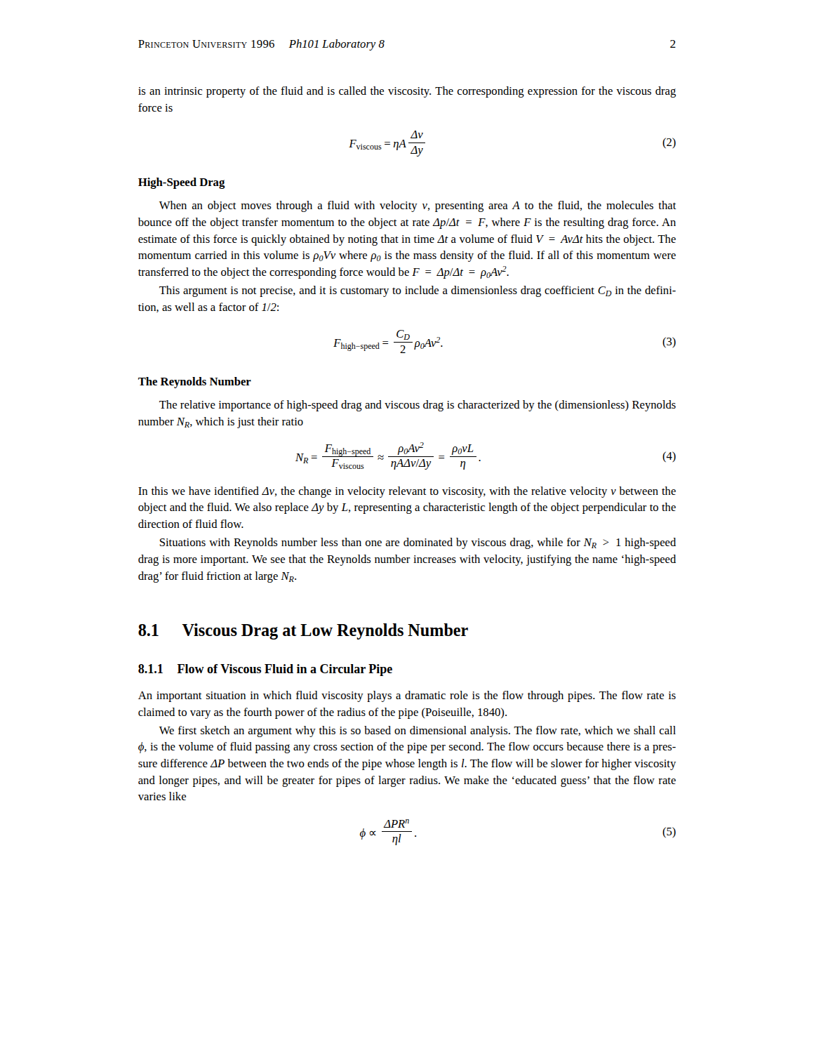Princeton University 1996 Ph101 Laboratory 8 2
is an intrinsic property of the fluid and is called the viscosity. The corresponding expression for the viscous drag force is
Fviscous=ηA Δv Δy
(2)
High-Speed Drag
When an object moves through a fluid with velocity v, presenting area A to the fluid, the molecules that bounce off the object transfer momentum to the object at rate Δp/Δt = F, where F is the resulting drag force. An estimate of this force is quickly obtained by noting that in time Δt a volume of fluid V = AvΔt hits the object. The momentum carried in this volume is ρ0Vv where ρ0 is the mass density of the fluid. If all of this momentum were transferred to the object the corresponding force would be F = Δp/Δt = ρ0Av2.
This argument is not precise, and it is customary to include a dimensionless drag coefficient CD in the definition, as well as a factor of 1/2:
Fhigh−speed=CD 2 ρ0Av2.
(3)
The Reynolds Number
The relative importance of high-speed drag and viscous drag is characterized by the (dimensionless) Reynolds number NR, which is just their ratio
NR=Fhigh−speed Fviscous≈ρ0Av2 ηAΔv/Δy=ρ0vL η.
(4)
In this we have identified Δv, the change in velocity relevant to viscosity, with the relative velocity v between the object and the fluid. We also replace Δy by L, representing a characteristic length of the object perpendicular to the direction of fluid flow.
Situations with Reynolds number less than one are dominated by viscous drag, while for NR > 1 high-speed drag is more important. We see that the Reynolds number increases with velocity, justifying the name ‘high-speed drag’ for fluid friction at large NR.
8.1 Viscous Drag at Low Reynolds Number
8.1.1 Flow of Viscous Fluid in a Circular Pipe
An important situation in which fluid viscosity plays a dramatic role is the flow through pipes. The flow rate is claimed to vary as the fourth power of the radius of the pipe (Poiseuille, 1840).
We first sketch an argument why this is so based on dimensional analysis. The flow rate, which we shall call ϕ, is the volume of fluid passing any cross section of the pipe per second. The flow occurs because there is a pressure difference ΔP between the two ends of the pipe whose length is l. The flow will be slower for higher viscosity and longer pipes, and will be greater for pipes of larger radius. We make the ‘educated guess’ that the flow rate varies like
ϕ∝ΔPRn ηl.
(5)